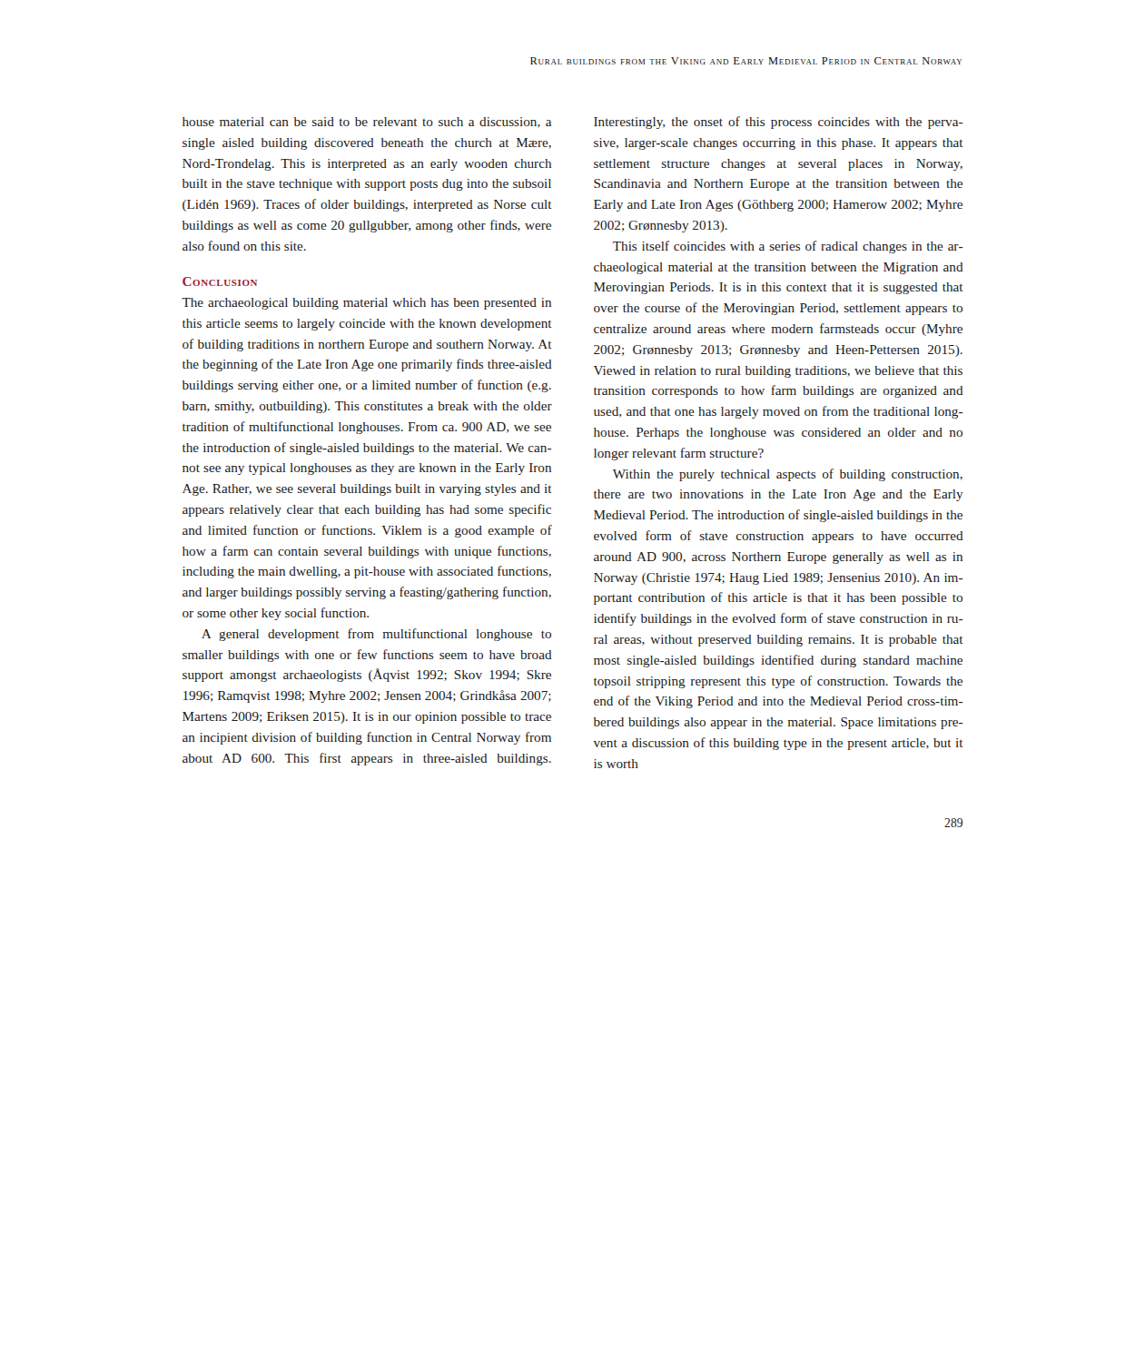Rural buildings from the Viking and Early Medieval Period in Central Norway
house material can be said to be relevant to such a discussion, a single aisled building discovered beneath the church at Mære, Nord-Trondelag. This is interpreted as an early wooden church built in the stave technique with support posts dug into the subsoil (Lidén 1969). Traces of older buildings, interpreted as Norse cult buildings as well as come 20 gullgubber, among other finds, were also found on this site.
Conclusion
The archaeological building material which has been presented in this article seems to largely coincide with the known development of building traditions in northern Europe and southern Norway. At the beginning of the Late Iron Age one primarily finds three-aisled buildings serving either one, or a limited number of function (e.g. barn, smithy, outbuilding). This constitutes a break with the older tradition of multifunctional longhouses. From ca. 900 AD, we see the introduction of single-aisled buildings to the material. We cannot see any typical longhouses as they are known in the Early Iron Age. Rather, we see several buildings built in varying styles and it appears relatively clear that each building has had some specific and limited function or functions. Viklem is a good example of how a farm can contain several buildings with unique functions, including the main dwelling, a pit-house with associated functions, and larger buildings possibly serving a feasting/gathering function, or some other key social function.
A general development from multifunctional longhouse to smaller buildings with one or few functions seem to have broad support amongst archaeologists (Åqvist 1992; Skov 1994; Skre 1996; Ramqvist 1998; Myhre 2002; Jensen 2004; Grindkåsa 2007; Martens 2009; Eriksen 2015). It is in our opinion possible to trace an incipient division of building function in Central Norway from about AD 600. This first appears in three-aisled buildings. Interestingly, the onset of this process coincides with the pervasive, larger-scale changes occurring in this phase. It appears that settlement structure changes at several places in Norway, Scandinavia and Northern Europe at the transition between the Early and Late Iron Ages (Göthberg 2000; Hamerow 2002; Myhre 2002; Grønnesby 2013).
This itself coincides with a series of radical changes in the archaeological material at the transition between the Migration and Merovingian Periods. It is in this context that it is suggested that over the course of the Merovingian Period, settlement appears to centralize around areas where modern farmsteads occur (Myhre 2002; Grønnesby 2013; Grønnesby and Heen-Pettersen 2015). Viewed in relation to rural building traditions, we believe that this transition corresponds to how farm buildings are organized and used, and that one has largely moved on from the traditional longhouse. Perhaps the longhouse was considered an older and no longer relevant farm structure?
Within the purely technical aspects of building construction, there are two innovations in the Late Iron Age and the Early Medieval Period. The introduction of single-aisled buildings in the evolved form of stave construction appears to have occurred around AD 900, across Northern Europe generally as well as in Norway (Christie 1974; Haug Lied 1989; Jensenius 2010). An important contribution of this article is that it has been possible to identify buildings in the evolved form of stave construction in rural areas, without preserved building remains. It is probable that most single-aisled buildings identified during standard machine topsoil stripping represent this type of construction. Towards the end of the Viking Period and into the Medieval Period cross-timbered buildings also appear in the material. Space limitations prevent a discussion of this building type in the present article, but it is worth
289